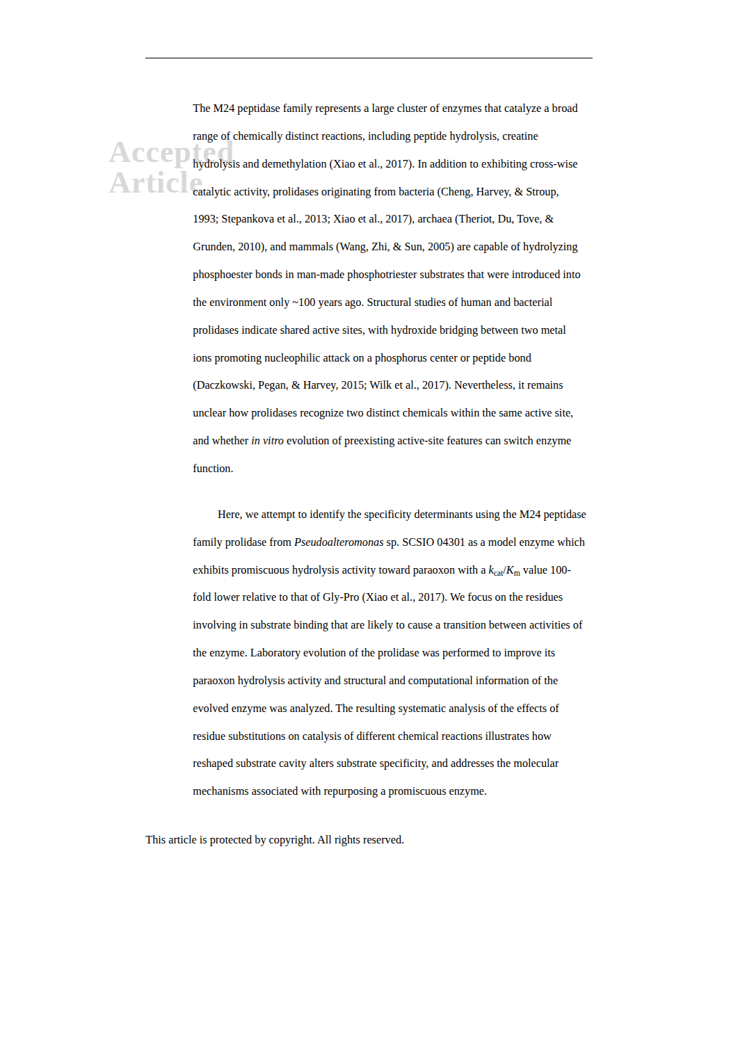Accepted Article
The M24 peptidase family represents a large cluster of enzymes that catalyze a broad range of chemically distinct reactions, including peptide hydrolysis, creatine hydrolysis and demethylation (Xiao et al., 2017). In addition to exhibiting cross-wise catalytic activity, prolidases originating from bacteria (Cheng, Harvey, & Stroup, 1993; Stepankova et al., 2013; Xiao et al., 2017), archaea (Theriot, Du, Tove, & Grunden, 2010), and mammals (Wang, Zhi, & Sun, 2005) are capable of hydrolyzing phosphoester bonds in man-made phosphotriester substrates that were introduced into the environment only ~100 years ago. Structural studies of human and bacterial prolidases indicate shared active sites, with hydroxide bridging between two metal ions promoting nucleophilic attack on a phosphorus center or peptide bond (Daczkowski, Pegan, & Harvey, 2015; Wilk et al., 2017). Nevertheless, it remains unclear how prolidases recognize two distinct chemicals within the same active site, and whether in vitro evolution of preexisting active-site features can switch enzyme function.
Here, we attempt to identify the specificity determinants using the M24 peptidase family prolidase from Pseudoalteromonas sp. SCSIO 04301 as a model enzyme which exhibits promiscuous hydrolysis activity toward paraoxon with a kcat/Km value 100-fold lower relative to that of Gly-Pro (Xiao et al., 2017). We focus on the residues involving in substrate binding that are likely to cause a transition between activities of the enzyme. Laboratory evolution of the prolidase was performed to improve its paraoxon hydrolysis activity and structural and computational information of the evolved enzyme was analyzed. The resulting systematic analysis of the effects of residue substitutions on catalysis of different chemical reactions illustrates how reshaped substrate cavity alters substrate specificity, and addresses the molecular mechanisms associated with repurposing a promiscuous enzyme.
This article is protected by copyright. All rights reserved.